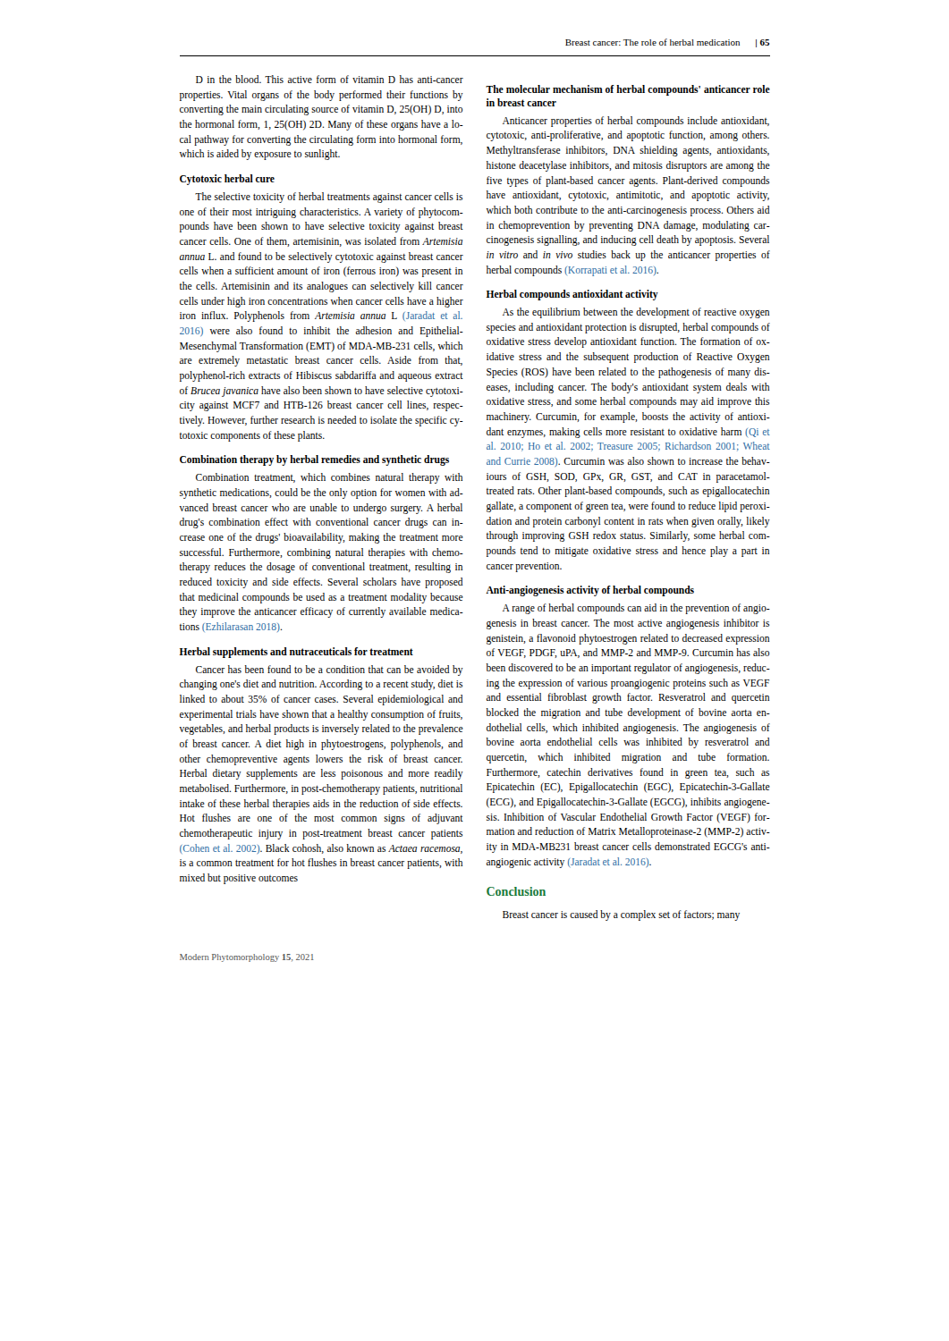Breast cancer: The role of herbal medication | 65
D in the blood. This active form of vitamin D has anti-cancer properties. Vital organs of the body performed their functions by converting the main circulating source of vitamin D, 25(OH) D, into the hormonal form, 1, 25(OH) 2D. Many of these organs have a local pathway for converting the circulating form into hormonal form, which is aided by exposure to sunlight.
Cytotoxic herbal cure
The selective toxicity of herbal treatments against cancer cells is one of their most intriguing characteristics. A variety of phytocompounds have been shown to have selective toxicity against breast cancer cells. One of them, artemisinin, was isolated from Artemisia annua L. and found to be selectively cytotoxic against breast cancer cells when a sufficient amount of iron (ferrous iron) was present in the cells. Artemisinin and its analogues can selectively kill cancer cells under high iron concentrations when cancer cells have a higher iron influx. Polyphenols from Artemisia annua L (Jaradat et al. 2016) were also found to inhibit the adhesion and Epithelial-Mesenchymal Transformation (EMT) of MDA-MB-231 cells, which are extremely metastatic breast cancer cells. Aside from that, polyphenol-rich extracts of Hibiscus sabdariffa and aqueous extract of Brucea javanica have also been shown to have selective cytotoxicity against MCF7 and HTB-126 breast cancer cell lines, respectively. However, further research is needed to isolate the specific cytotoxic components of these plants.
Combination therapy by herbal remedies and synthetic drugs
Combination treatment, which combines natural therapy with synthetic medications, could be the only option for women with advanced breast cancer who are unable to undergo surgery. A herbal drug's combination effect with conventional cancer drugs can increase one of the drugs' bioavailability, making the treatment more successful. Furthermore, combining natural therapies with chemotherapy reduces the dosage of conventional treatment, resulting in reduced toxicity and side effects. Several scholars have proposed that medicinal compounds be used as a treatment modality because they improve the anticancer efficacy of currently available medications (Ezhilarasan 2018).
Herbal supplements and nutraceuticals for treatment
Cancer has been found to be a condition that can be avoided by changing one's diet and nutrition. According to a recent study, diet is linked to about 35% of cancer cases. Several epidemiological and experimental trials have shown that a healthy consumption of fruits, vegetables, and herbal products is inversely related to the prevalence of breast cancer. A diet high in phytoestrogens, polyphenols, and other chemopreventive agents lowers the risk of breast cancer. Herbal dietary supplements are less poisonous and more readily metabolised. Furthermore, in post-chemotherapy patients, nutritional intake of these herbal therapies aids in the reduction of side effects. Hot flushes are one of the most common signs of adjuvant chemotherapeutic injury in post-treatment breast cancer patients (Cohen et al. 2002). Black cohosh, also known as Actaea racemosa, is a common treatment for hot flushes in breast cancer patients, with mixed but positive outcomes
The molecular mechanism of herbal compounds' anticancer role in breast cancer
Anticancer properties of herbal compounds include antioxidant, cytotoxic, anti-proliferative, and apoptotic function, among others. Methyltransferase inhibitors, DNA shielding agents, antioxidants, histone deacetylase inhibitors, and mitosis disruptors are among the five types of plant-based cancer agents. Plant-derived compounds have antioxidant, cytotoxic, antimitotic, and apoptotic activity, which both contribute to the anti-carcinogenesis process. Others aid in chemoprevention by preventing DNA damage, modulating carcinogenesis signalling, and inducing cell death by apoptosis. Several in vitro and in vivo studies back up the anticancer properties of herbal compounds (Korrapati et al. 2016).
Herbal compounds antioxidant activity
As the equilibrium between the development of reactive oxygen species and antioxidant protection is disrupted, herbal compounds of oxidative stress develop antioxidant function. The formation of oxidative stress and the subsequent production of Reactive Oxygen Species (ROS) have been related to the pathogenesis of many diseases, including cancer. The body's antioxidant system deals with oxidative stress, and some herbal compounds may aid improve this machinery. Curcumin, for example, boosts the activity of antioxidant enzymes, making cells more resistant to oxidative harm (Qi et al. 2010; Ho et al. 2002; Treasure 2005; Richardson 2001; Wheat and Currie 2008). Curcumin was also shown to increase the behaviours of GSH, SOD, GPx, GR, GST, and CAT in paracetamol-treated rats. Other plant-based compounds, such as epigallocatechin gallate, a component of green tea, were found to reduce lipid peroxidation and protein carbonyl content in rats when given orally, likely through improving GSH redox status. Similarly, some herbal compounds tend to mitigate oxidative stress and hence play a part in cancer prevention.
Anti-angiogenesis activity of herbal compounds
A range of herbal compounds can aid in the prevention of angiogenesis in breast cancer. The most active angiogenesis inhibitor is genistein, a flavonoid phytoestrogen related to decreased expression of VEGF, PDGF, uPA, and MMP-2 and MMP-9. Curcumin has also been discovered to be an important regulator of angiogenesis, reducing the expression of various proangiogenic proteins such as VEGF and essential fibroblast growth factor. Resveratrol and quercetin blocked the migration and tube development of bovine aorta endothelial cells, which inhibited angiogenesis. The angiogenesis of bovine aorta endothelial cells was inhibited by resveratrol and quercetin, which inhibited migration and tube formation. Furthermore, catechin derivatives found in green tea, such as Epicatechin (EC), Epigallocatechin (EGC), Epicatechin-3-Gallate (ECG), and Epigallocatechin-3-Gallate (EGCG), inhibits angiogenesis. Inhibition of Vascular Endothelial Growth Factor (VEGF) formation and reduction of Matrix Metalloproteinase-2 (MMP-2) activity in MDA-MB231 breast cancer cells demonstrated EGCG's anti-angiogenic activity (Jaradat et al. 2016).
Conclusion
Breast cancer is caused by a complex set of factors; many
Modern Phytomorphology 15, 2021